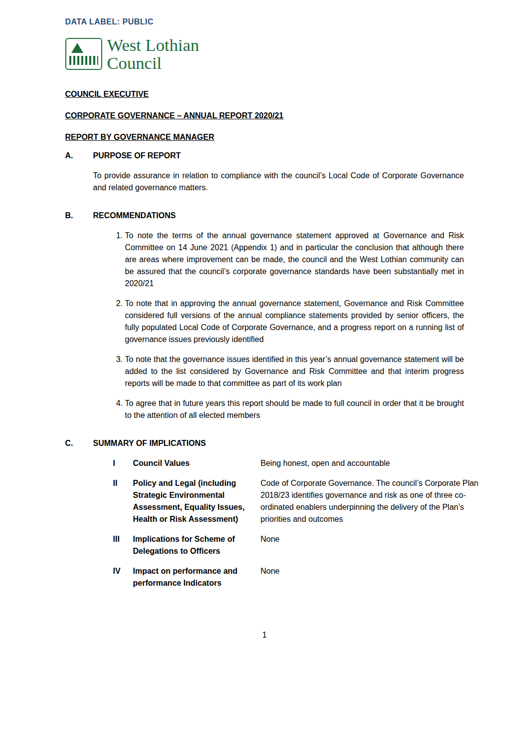DATA LABEL: PUBLIC
West Lothian
Council
COUNCIL EXECUTIVE
CORPORATE GOVERNANCE – ANNUAL REPORT 2020/21
REPORT BY GOVERNANCE MANAGER
| A. | PURPOSE OF REPORT To provide assurance in relation to compliance with the council’s Local Code of Corporate Governance and related governance matters. |
| B. | RECOMMENDATIONS To note the terms of the annual governance statement approved at Governance and Risk Committee on 14 June 2021 (Appendix 1) and in particular the conclusion that although there are areas where improvement can be made, the council and the West Lothian community can be assured that the council’s corporate governance standards have been substantially met in 2020/21 To note that in approving the annual governance statement, Governance and Risk Committee considered full versions of the annual compliance statements provided by senior officers, the fully populated Local Code of Corporate Governance, and a progress report on a running list of governance issues previously identified To note that the governance issues identified in this year’s annual governance statement will be added to the list considered by Governance and Risk Committee and that interim progress reports will be made to that committee as part of its work plan To agree that in future years this report should be made to full council in order that it be brought to the attention of all elected members |
| C. | SUMMARY OF IMPLICATIONS / I / Council Values / Being honest, open and accountable / / II / Policy and Legal (including Strategic Environmental Assessment, Equality Issues, Health or Risk Assessment) / Code of Corporate Governance. The council’s Corporate Plan 2018/23 identifies governance and risk as one of three co-ordinated enablers underpinning the delivery of the Plan’s priorities and outcomes / / III / Implications for Scheme of Delegations to Officers / None / / IV / Impact on performance and performance Indicators / None / |
1